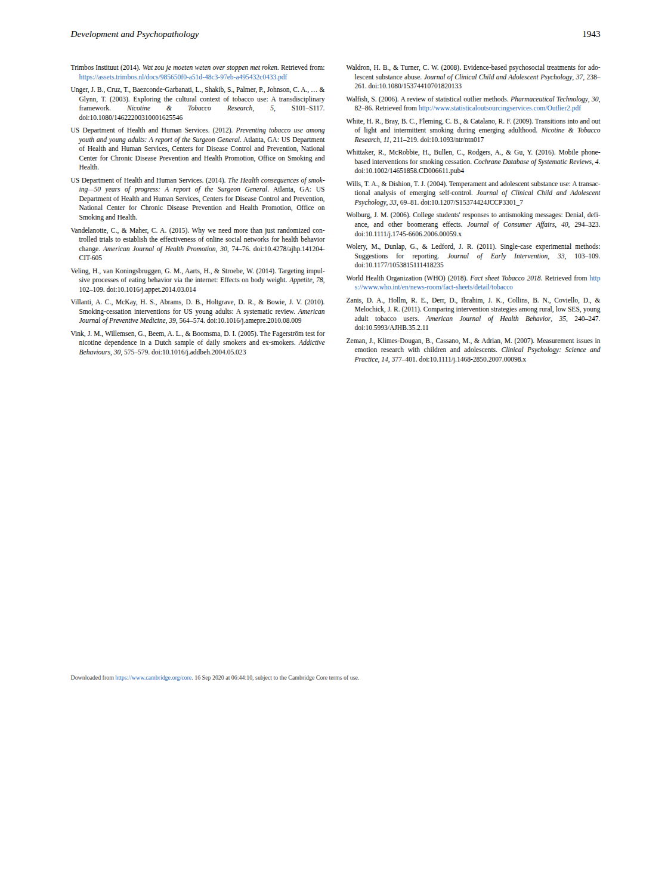Development and Psychopathology 1943
Trimbos Instituut (2014). Wat zou je moeten weten over stoppen met roken. Retrieved from: https://assets.trimbos.nl/docs/985650f0-a51d-48c3-97eb-a495432c0433.pdf
Unger, J. B., Cruz, T., Baezconde-Garbanati, L., Shakib, S., Palmer, P., Johnson, C. A., … & Glynn, T. (2003). Exploring the cultural context of tobacco use: A transdisciplinary framework. Nicotine & Tobacco Research, 5, S101–S117. doi:10.1080/14622200310001625546
US Department of Health and Human Services. (2012). Preventing tobacco use among youth and young adults: A report of the Surgeon General. Atlanta, GA: US Department of Health and Human Services, Centers for Disease Control and Prevention, National Center for Chronic Disease Prevention and Health Promotion, Office on Smoking and Health.
US Department of Health and Human Services. (2014). The Health consequences of smoking—50 years of progress: A report of the Surgeon General. Atlanta, GA: US Department of Health and Human Services, Centers for Disease Control and Prevention, National Center for Chronic Disease Prevention and Health Promotion, Office on Smoking and Health.
Vandelanotte, C., & Maher, C. A. (2015). Why we need more than just randomized controlled trials to establish the effectiveness of online social networks for health behavior change. American Journal of Health Promotion, 30, 74–76. doi:10.4278/ajhp.141204-CIT-605
Veling, H., van Koningsbruggen, G. M., Aarts, H., & Stroebe, W. (2014). Targeting impulsive processes of eating behavior via the internet: Effects on body weight. Appetite, 78, 102–109. doi:10.1016/j.appet.2014.03.014
Villanti, A. C., McKay, H. S., Abrams, D. B., Holtgrave, D. R., & Bowie, J. V. (2010). Smoking-cessation interventions for US young adults: A systematic review. American Journal of Preventive Medicine, 39, 564–574. doi:10.1016/j.amepre.2010.08.009
Vink, J. M., Willemsen, G., Beem, A. L., & Boomsma, D. I. (2005). The Fagerström test for nicotine dependence in a Dutch sample of daily smokers and ex-smokers. Addictive Behaviours, 30, 575–579. doi:10.1016/j.addbeh.2004.05.023
Waldron, H. B., & Turner, C. W. (2008). Evidence-based psychosocial treatments for adolescent substance abuse. Journal of Clinical Child and Adolescent Psychology, 37, 238–261. doi:10.1080/15374410701820133
Walfish, S. (2006). A review of statistical outlier methods. Pharmaceutical Technology, 30, 82–86. Retrieved from http://www.statisticaloutsourcingservices.com/Outlier2.pdf
White, H. R., Bray, B. C., Fleming, C. B., & Catalano, R. F. (2009). Transitions into and out of light and intermittent smoking during emerging adulthood. Nicotine & Tobacco Research, 11, 211–219. doi:10.1093/ntr/ntn017
Whittaker, R., McRobbie, H., Bullen, C., Rodgers, A., & Gu, Y. (2016). Mobile phone-based interventions for smoking cessation. Cochrane Database of Systematic Reviews, 4. doi:10.1002/14651858.CD006611.pub4
Wills, T. A., & Dishion, T. J. (2004). Temperament and adolescent substance use: A transactional analysis of emerging self-control. Journal of Clinical Child and Adolescent Psychology, 33, 69–81. doi:10.1207/S15374424JCCP3301_7
Wolburg, J. M. (2006). College students' responses to antismoking messages: Denial, defiance, and other boomerang effects. Journal of Consumer Affairs, 40, 294–323. doi:10.1111/j.1745-6606.2006.00059.x
Wolery, M., Dunlap, G., & Ledford, J. R. (2011). Single-case experimental methods: Suggestions for reporting. Journal of Early Intervention, 33, 103–109. doi:10.1177/1053815111418235
World Health Organization (WHO) (2018). Fact sheet Tobacco 2018. Retrieved from https://www.who.int/en/news-room/fact-sheets/detail/tobacco
Zanis, D. A., Hollm, R. E., Derr, D., Ibrahim, J. K., Collins, B. N., Coviello, D., & Melochick, J. R. (2011). Comparing intervention strategies among rural, low SES, young adult tobacco users. American Journal of Health Behavior, 35, 240–247. doi:10.5993/AJHB.35.2.11
Zeman, J., Klimes-Dougan, B., Cassano, M., & Adrian, M. (2007). Measurement issues in emotion research with children and adolescents. Clinical Psychology: Science and Practice, 14, 377–401. doi:10.1111/j.1468-2850.2007.00098.x
Downloaded from https://www.cambridge.org/core. 16 Sep 2020 at 06:44:10, subject to the Cambridge Core terms of use.